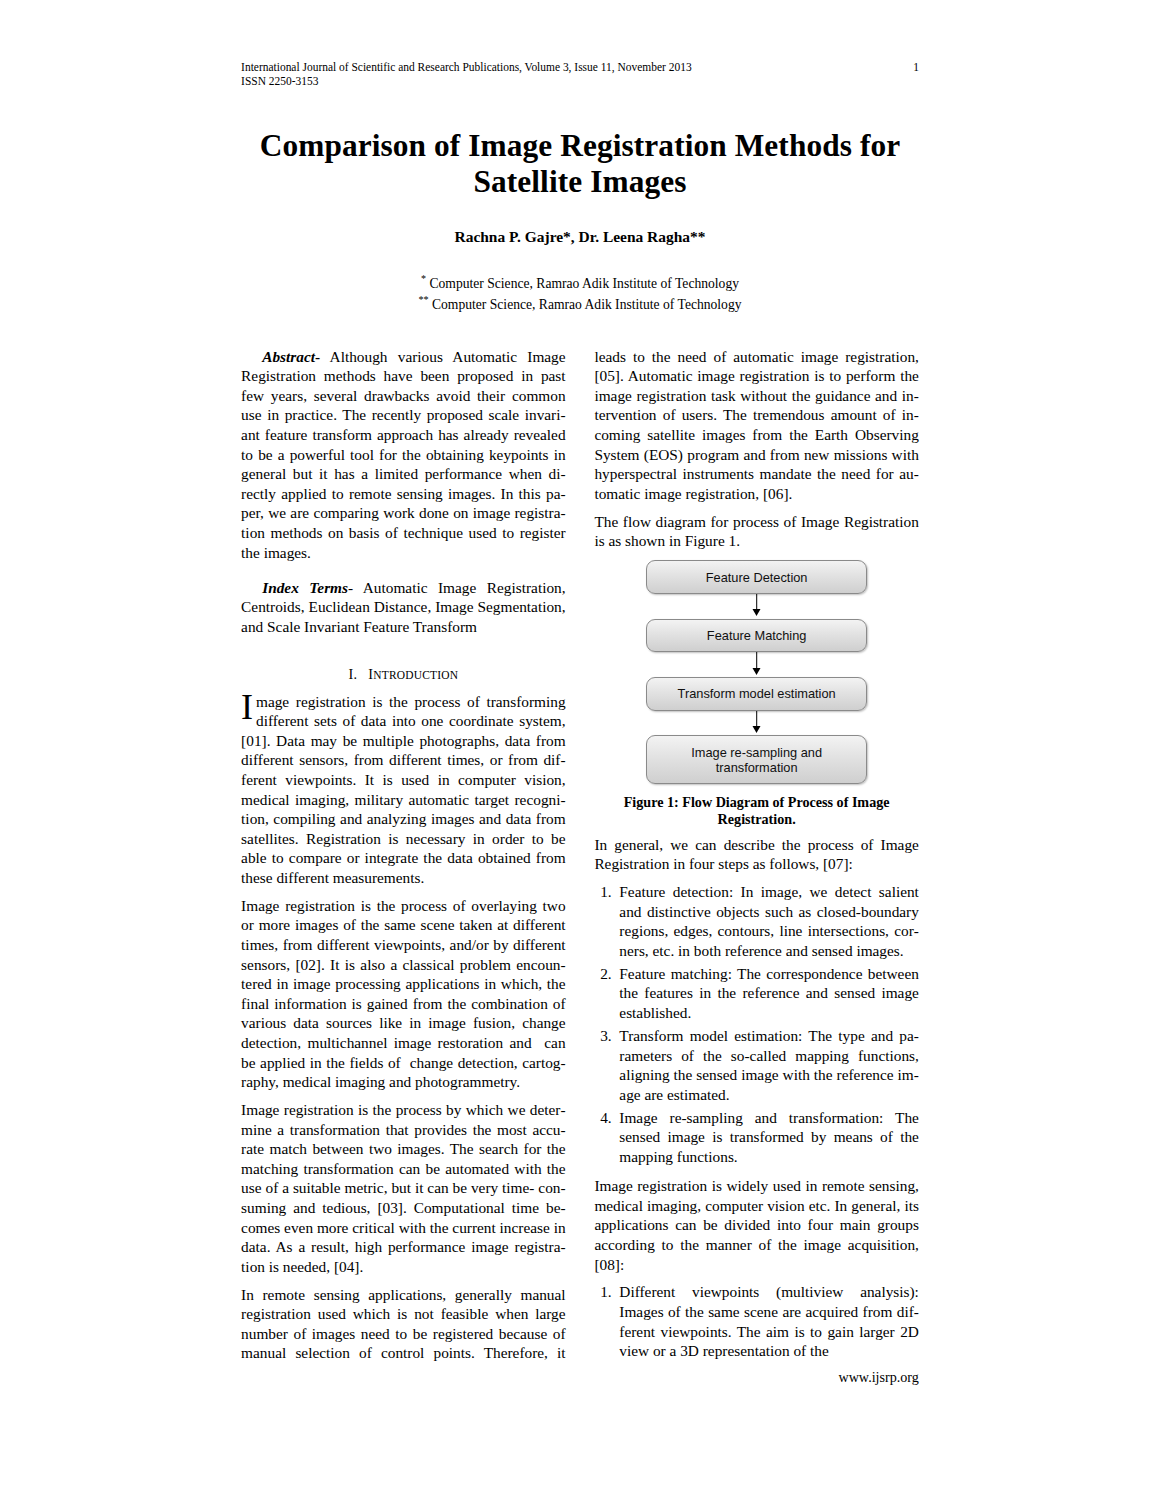International Journal of Scientific and Research Publications, Volume 3, Issue 11, November 2013
ISSN 2250-3153 1
Comparison of Image Registration Methods for Satellite Images
Rachna P. Gajre*, Dr. Leena Ragha**
* Computer Science, Ramrao Adik Institute of Technology
** Computer Science, Ramrao Adik Institute of Technology
Abstract- Although various Automatic Image Registration methods have been proposed in past few years, several drawbacks avoid their common use in practice. The recently proposed scale invariant feature transform approach has already revealed to be a powerful tool for the obtaining keypoints in general but it has a limited performance when directly applied to remote sensing images. In this paper, we are comparing work done on image registration methods on basis of technique used to register the images.
Index Terms- Automatic Image Registration, Centroids, Euclidean Distance, Image Segmentation, and Scale Invariant Feature Transform
I. INTRODUCTION
Image registration is the process of transforming different sets of data into one coordinate system, [01]. Data may be multiple photographs, data from different sensors, from different times, or from different viewpoints. It is used in computer vision, medical imaging, military automatic target recognition, compiling and analyzing images and data from satellites. Registration is necessary in order to be able to compare or integrate the data obtained from these different measurements.
Image registration is the process of overlaying two or more images of the same scene taken at different times, from different viewpoints, and/or by different sensors, [02]. It is also a classical problem encountered in image processing applications in which, the final information is gained from the combination of various data sources like in image fusion, change detection, multichannel image restoration and can be applied in the fields of change detection, cartography, medical imaging and photogrammetry.
Image registration is the process by which we determine a transformation that provides the most accurate match between two images. The search for the matching transformation can be automated with the use of a suitable metric, but it can be very time- consuming and tedious, [03]. Computational time becomes even more critical with the current increase in data. As a result, high performance image registration is needed, [04].
In remote sensing applications, generally manual registration used which is not feasible when large number of images need to be registered because of manual selection of control points. Therefore, it leads to the need of automatic image registration, [05]. Automatic image registration is to perform the image registration task without the guidance and intervention of users. The tremendous amount of incoming satellite images from the Earth Observing System (EOS) program and from new missions with hyperspectral instruments mandate the need for automatic image registration, [06].
The flow diagram for process of Image Registration is as shown in Figure 1.
Feature Detection
Feature Matching
Transform model estimation
Image re-sampling and transformation
Figure 1: Flow Diagram of Process of Image Registration.
In general, we can describe the process of Image Registration in four steps as follows, [07]:
Feature detection: In image, we detect salient and distinctive objects such as closed-boundary regions, edges, contours, line intersections, corners, etc. in both reference and sensed images.
Feature matching: The correspondence between the features in the reference and sensed image established.
Transform model estimation: The type and parameters of the so-called mapping functions, aligning the sensed image with the reference image are estimated.
Image re-sampling and transformation: The sensed image is transformed by means of the mapping functions.
Image registration is widely used in remote sensing, medical imaging, computer vision etc. In general, its applications can be divided into four main groups according to the manner of the image acquisition, [08]:
Different viewpoints (multiview analysis): Images of the same scene are acquired from different viewpoints. The aim is to gain larger 2D view or a 3D representation of the
www.ijsrp.org